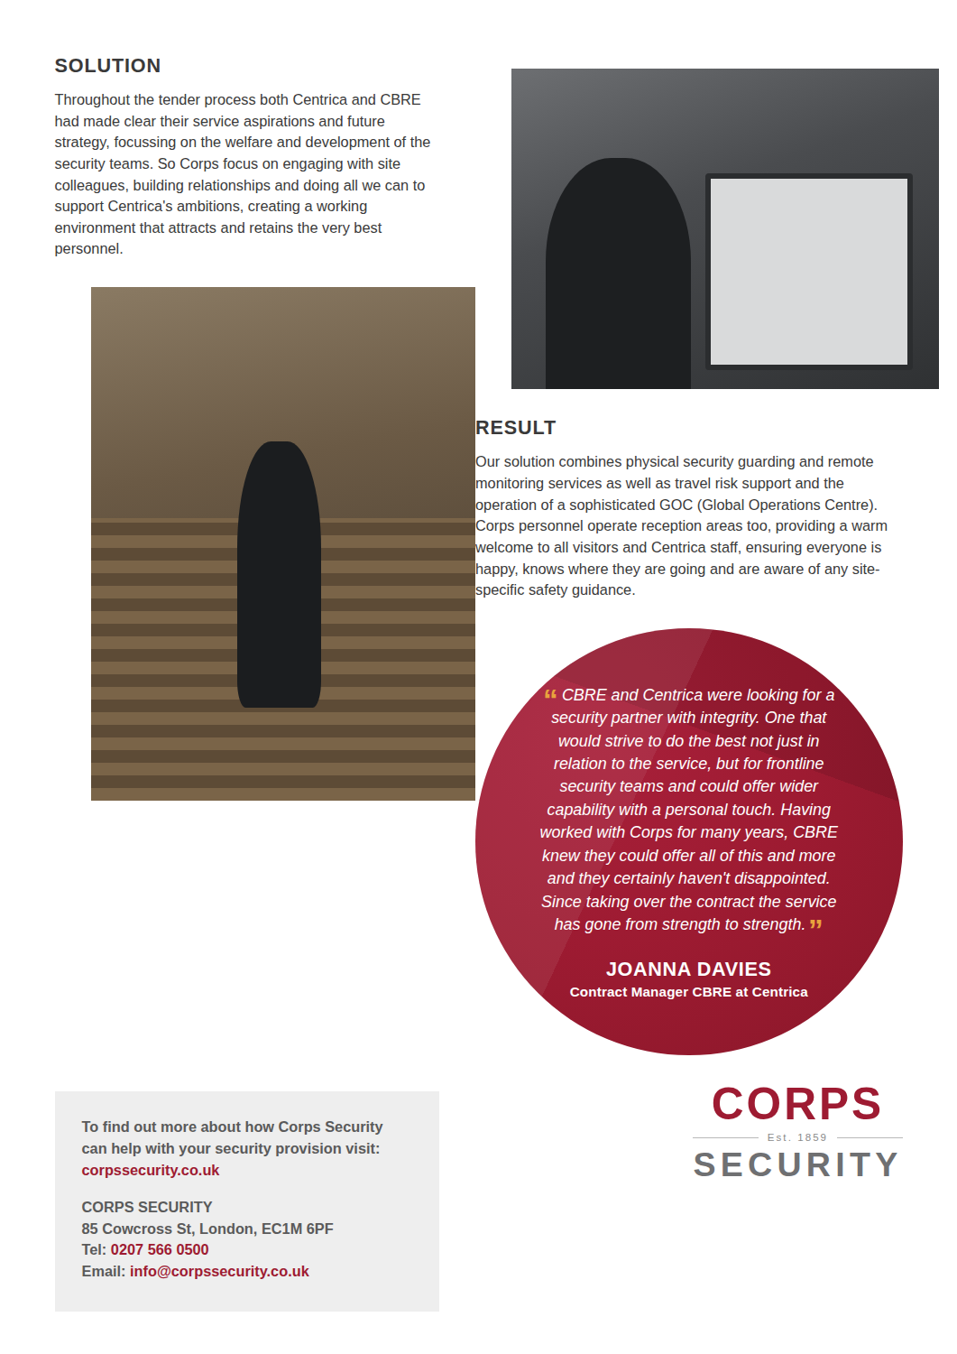SOLUTION
Throughout the tender process both Centrica and CBRE had made clear their service aspirations and future strategy, focussing on the welfare and development of the security teams. So Corps focus on engaging with site colleagues, building relationships and doing all we can to support Centrica's ambitions, creating a working environment that attracts and retains the very best personnel.
RESULT
Our solution combines physical security guarding and remote monitoring services as well as travel risk support and the operation of a sophisticated GOC (Global Operations Centre). Corps personnel operate reception areas too, providing a warm welcome to all visitors and Centrica staff, ensuring everyone is happy, knows where they are going and are aware of any site-specific safety guidance.
“CBRE and Centrica were looking for a security partner with integrity. One that would strive to do the best not just in relation to the service, but for frontline security teams and could offer wider capability with a personal touch. Having worked with Corps for many years, CBRE knew they could offer all of this and more and they certainly haven't disappointed. Since taking over the contract the service has gone from strength to strength.”
JOANNA DAVIES
Contract Manager CBRE at Centrica
To find out more about how Corps Security can help with your security provision visit: corpssecurity.co.uk
CORPS SECURITY
85 Cowcross St, London, EC1M 6PF
Tel: 0207 566 0500
Email: info@corpssecurity.co.uk
CORPS
Est. 1859
SECURITY